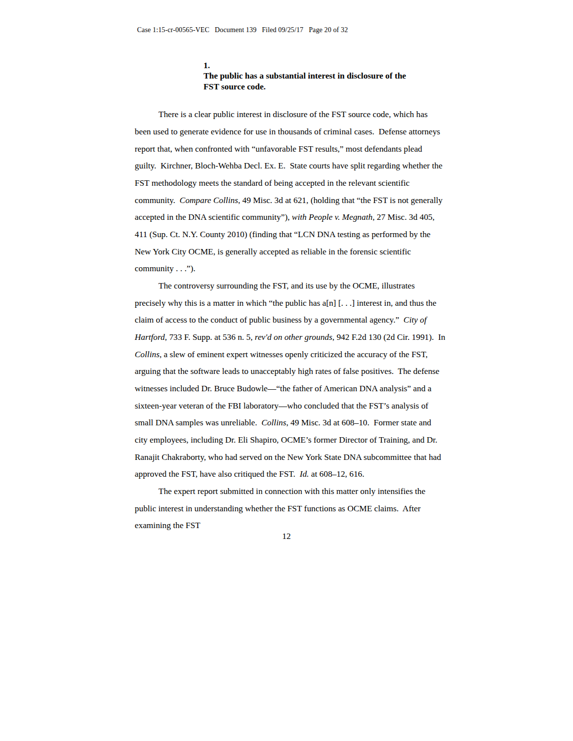Case 1:15-cr-00565-VEC Document 139 Filed 09/25/17 Page 20 of 32
1. The public has a substantial interest in disclosure of the FST source code.
There is a clear public interest in disclosure of the FST source code, which has been used to generate evidence for use in thousands of criminal cases. Defense attorneys report that, when confronted with “unfavorable FST results,” most defendants plead guilty. Kirchner, Bloch-Wehba Decl. Ex. E. State courts have split regarding whether the FST methodology meets the standard of being accepted in the relevant scientific community. Compare Collins, 49 Misc. 3d at 621, (holding that “the FST is not generally accepted in the DNA scientific community”), with People v. Megnath, 27 Misc. 3d 405, 411 (Sup. Ct. N.Y. County 2010) (finding that “LCN DNA testing as performed by the New York City OCME, is generally accepted as reliable in the forensic scientific community . . .”).
The controversy surrounding the FST, and its use by the OCME, illustrates precisely why this is a matter in which “the public has a[n] [. . .] interest in, and thus the claim of access to the conduct of public business by a governmental agency.” City of Hartford, 733 F. Supp. at 536 n. 5, rev'd on other grounds, 942 F.2d 130 (2d Cir. 1991). In Collins, a slew of eminent expert witnesses openly criticized the accuracy of the FST, arguing that the software leads to unacceptably high rates of false positives. The defense witnesses included Dr. Bruce Budowle—“the father of American DNA analysis” and a sixteen-year veteran of the FBI laboratory—who concluded that the FST’s analysis of small DNA samples was unreliable. Collins, 49 Misc. 3d at 608–10. Former state and city employees, including Dr. Eli Shapiro, OCME’s former Director of Training, and Dr. Ranajit Chakraborty, who had served on the New York State DNA subcommittee that had approved the FST, have also critiqued the FST. Id. at 608–12, 616.
The expert report submitted in connection with this matter only intensifies the public interest in understanding whether the FST functions as OCME claims. After examining the FST
12